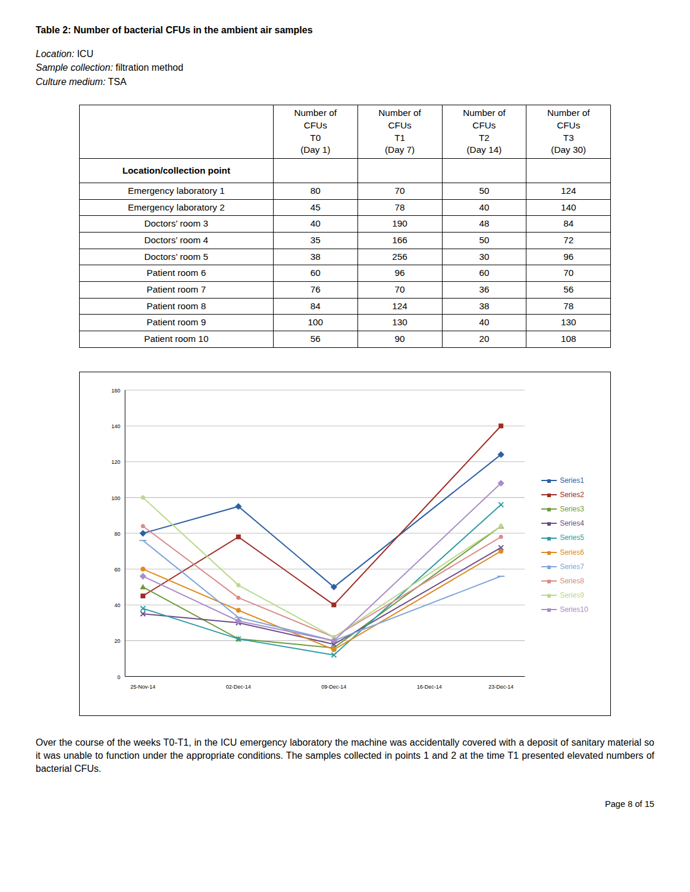Table 2: Number of bacterial CFUs in the ambient air samples
Location: ICU
Sample collection: filtration method
Culture medium: TSA
| | Number of CFUs T0 (Day 1) | Number of CFUs T1 (Day 7) | Number of CFUs T2 (Day 14) | Number of CFUs T3 (Day 30) |
| --- | --- | --- | --- | --- |
| Location/collection point | | | | |
| Emergency laboratory 1 | 80 | 70 | 50 | 124 |
| Emergency laboratory 2 | 45 | 78 | 40 | 140 |
| Doctors’ room 3 | 40 | 190 | 48 | 84 |
| Doctors’ room 4 | 35 | 166 | 50 | 72 |
| Doctors’ room 5 | 38 | 256 | 30 | 96 |
| Patient room 6 | 60 | 96 | 60 | 70 |
| Patient room 7 | 76 | 70 | 36 | 56 |
| Patient room 8 | 84 | 124 | 38 | 78 |
| Patient room 9 | 100 | 130 | 40 | 130 |
| Patient room 10 | 56 | 90 | 20 | 108 |
160 140 120 100 80 60 40 20 0 25-Nov-14 02-Dec-14 09-Dec-14 16-Dec-14 23-Dec-14
Series1
Series2
Series3
Series4
Series5
Series6
Series7
Series8
Series9
Series10
Over the course of the weeks T0-T1, in the ICU emergency laboratory the machine was accidentally covered with a deposit of sanitary material so it was unable to function under the appropriate conditions. The samples collected in points 1 and 2 at the time T1 presented elevated numbers of bacterial CFUs.
Page 8 of 15